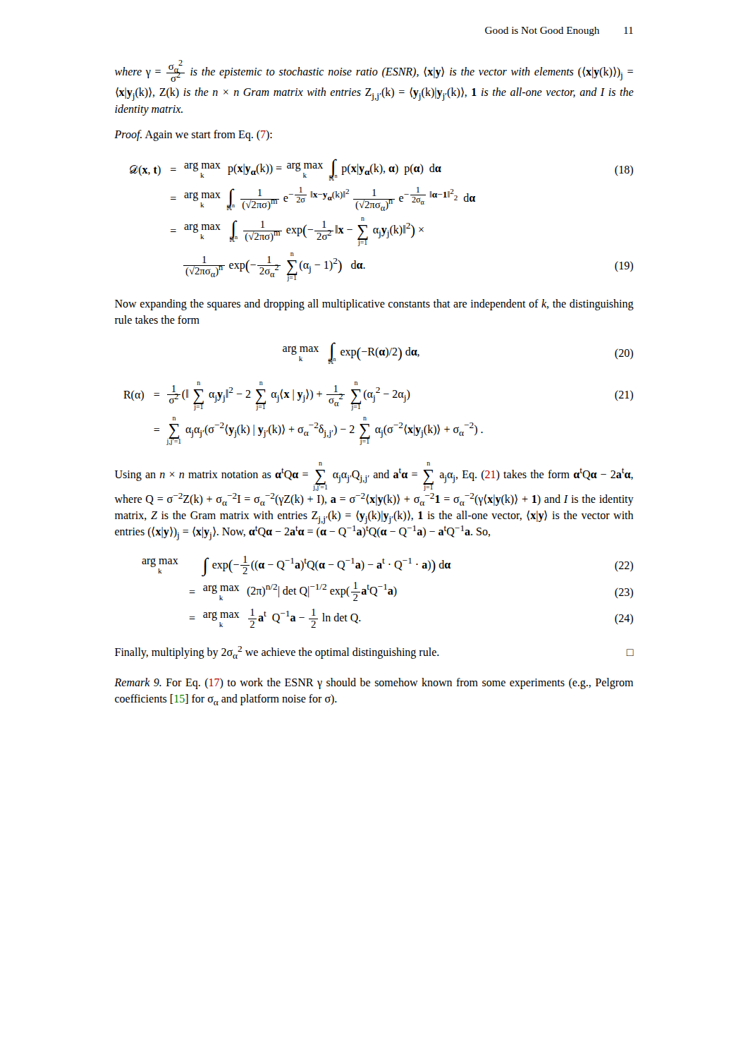Good is Not Good Enough11
where γ = σα2 σ2 is the epistemic to stochastic noise ratio (ESNR), ⟨x|y⟩ is the vector with elements (⟨x|y(k)⟩)j = ⟨x|yj(k)⟩, Z(k) is the n × n Gram matrix with entries Zj,j′(k) = ⟨yj(k)|yj′(k)⟩, 1 is the all-one vector, and I is the identity matrix.
Proof. Again we start from Eq. (7):
| 𝒟( x , t ) | = | arg max k p( x / y α (k)) = arg max k ∫ ℝ n p( x / y α (k), α ) p( α ) d α | (18) |
| | = | arg max k ∫ ℝ n 1 (√2πσ) m e − 1 2σ ‖ x − y α (k)‖ 2 1 (√2πσ α ) n e − 1 2σ α ‖ α − 1 ‖ 2 2 d α | |
| | = | arg max k ∫ ℝ n 1 (√2πσ) m exp ( − 1 2σ 2 ‖ x − n ∑ j=1 α j y j (k)‖ 2 ) × | |
| | | 1 (√2πσ α ) n exp ( − 1 2σ α 2 n ∑ j=1 (α j − 1) 2 ) d α . | (19) |
Now expanding the squares and dropping all multiplicative constants that are independent of k, the distinguishing rule takes the form
arg max k ∫ℝn exp(−R(α)/2) dα,
(20)
| R(α) | = | 1 σ 2 (‖ n ∑ j=1 α j y j ‖ 2 − 2 n ∑ j=1 α j ⟨ x / y j ⟩) + 1 σ α 2 n ∑ j=1 (α j 2 − 2α j ) | (21) |
| | = | n ∑ j,j′=1 α j α j′ (σ −2 ⟨ y j (k) / y j′ (k)⟩ + σ α −2 δ j,j′ ) − 2 n ∑ j=1 α j (σ −2 ⟨ x / y j (k)⟩ + σ α −2 ) . | |
Using an n × n matrix notation as αtQα = n∑j,j′=1 αjαj′Qj,j′ and atα = n∑j=1 ajαj, Eq. (21) takes the form αtQα − 2atα, where Q = σ−2Z(k) + σα−2I = σα−2(γZ(k) + I), a = σ−2⟨x|y(k)⟩ + σα−21 = σα−2(γ⟨x|y(k)⟩ + 1) and I is the identity matrix, Z is the Gram matrix with entries Zj,j′(k) = ⟨yj(k)|yj′(k)⟩, 1 is the all-one vector, ⟨x|y⟩ is the vector with entries (⟨x|y⟩)j = ⟨x|yj⟩. Now, αtQα − 2atα = (α − Q−1a)tQ(α − Q−1a) − atQ−1a. So,
| arg max k | | ∫ exp ( − 1 2 (( α − Q −1 a ) t Q( α − Q −1 a ) − a t · Q −1 · a ) ) d α | (22) |
| | = | arg max k (2π) n/2 / det Q/ −1/2 exp( 1 2 a t Q −1 a ) | (23) |
| | = | arg max k 1 2 a t Q −1 a − 1 2 ln det Q. | (24) |
Finally, multiplying by 2σα2 we achieve the optimal distinguishing rule. □
Remark 9. For Eq. (17) to work the ESNR γ should be somehow known from some experiments (e.g., Pelgrom coefficients [15] for σα and platform noise for σ).